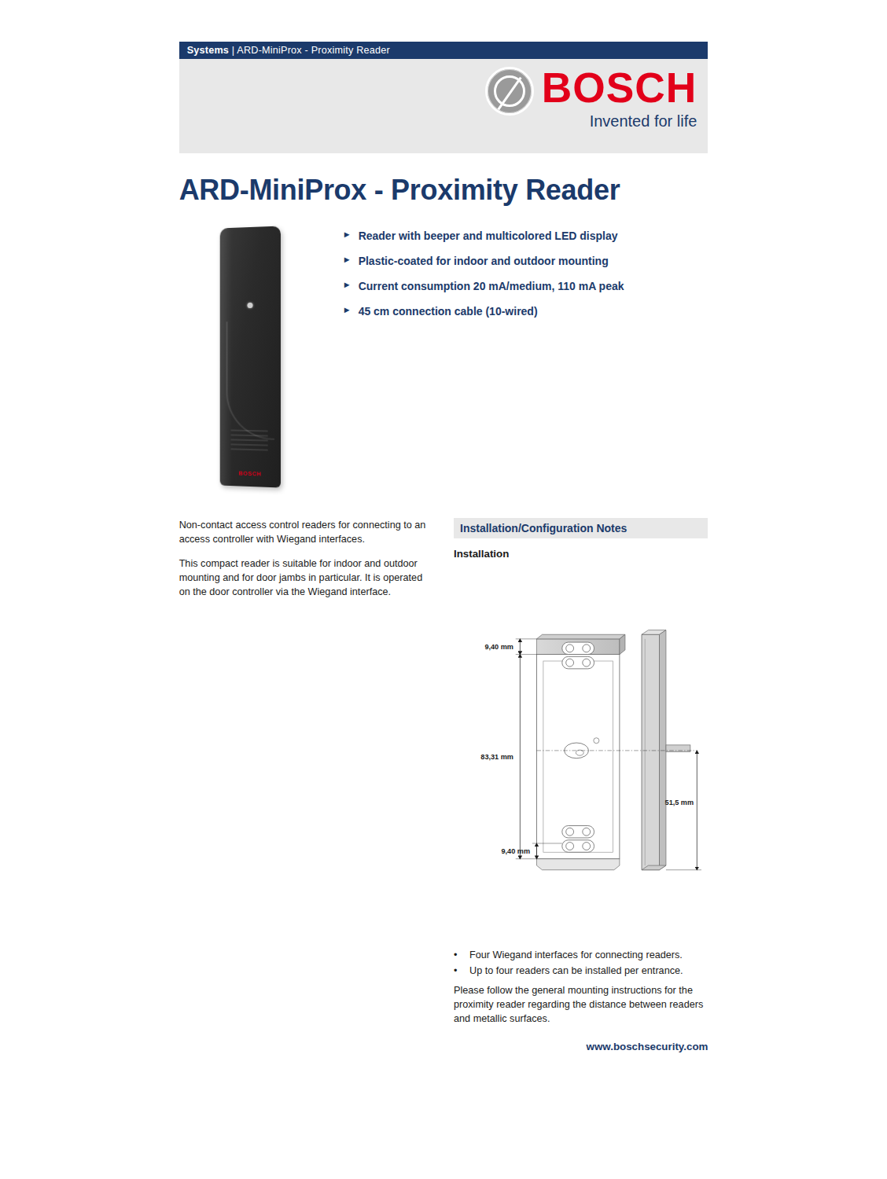Systems | ARD-MiniProx - Proximity Reader
BOSCH
Invented for life
ARD-MiniProx - Proximity Reader
BOSCH
Reader with beeper and multicolored LED display
Plastic-coated for indoor and outdoor mounting
Current consumption 20 mA/medium, 110 mA peak
45 cm connection cable (10-wired)
Non-contact access control readers for connecting to an access controller with Wiegand interfaces.
This compact reader is suitable for indoor and outdoor mounting and for door jambs in particular. It is operated on the door controller via the Wiegand interface.
Installation/Configuration Notes
Installation
9,40 mm 83,31 mm 9,40 mm 51,5 mm
•Four Wiegand interfaces for connecting readers.
•Up to four readers can be installed per entrance.
Please follow the general mounting instructions for the proximity reader regarding the distance between readers and metallic surfaces.
www.boschsecurity.com